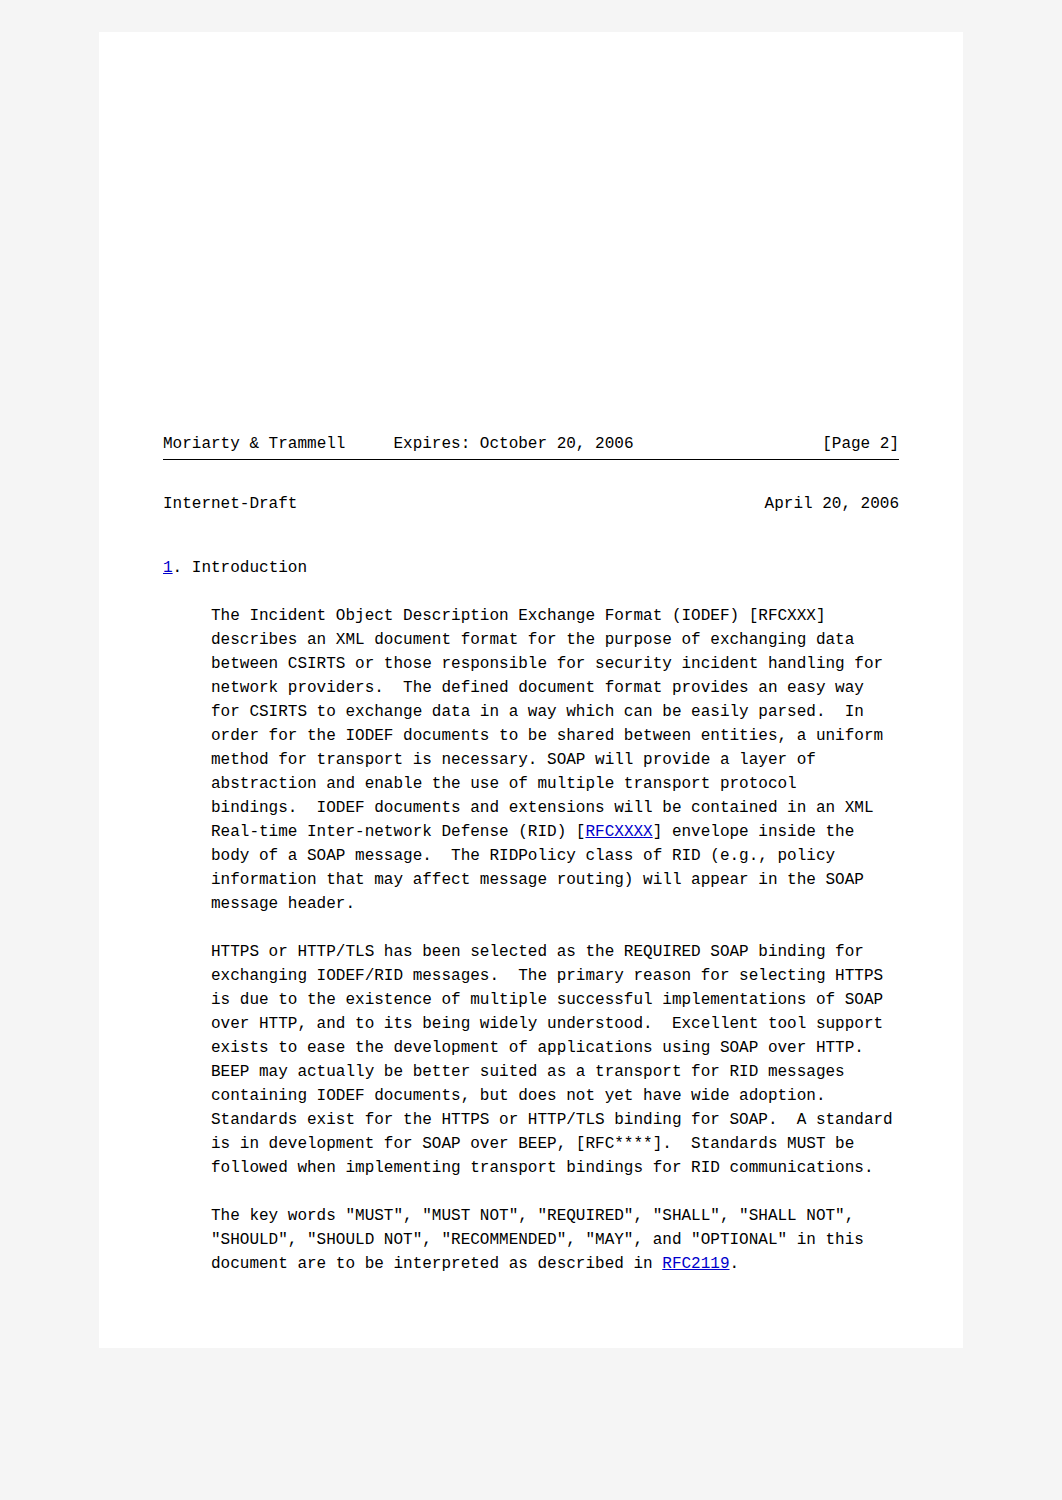Moriarty & Trammell Expires: October 20, 2006 [Page 2]
Internet-Draft April 20, 2006
1. Introduction
The Incident Object Description Exchange Format (IODEF) [RFCXXX] describes an XML document format for the purpose of exchanging data between CSIRTS or those responsible for security incident handling for network providers. The defined document format provides an easy way for CSIRTS to exchange data in a way which can be easily parsed. In order for the IODEF documents to be shared between entities, a uniform method for transport is necessary. SOAP will provide a layer of abstraction and enable the use of multiple transport protocol bindings. IODEF documents and extensions will be contained in an XML Real-time Inter-network Defense (RID) [RFCXXXX] envelope inside the body of a SOAP message. The RIDPolicy class of RID (e.g., policy information that may affect message routing) will appear in the SOAP message header.
HTTPS or HTTP/TLS has been selected as the REQUIRED SOAP binding for exchanging IODEF/RID messages. The primary reason for selecting HTTPS is due to the existence of multiple successful implementations of SOAP over HTTP, and to its being widely understood. Excellent tool support exists to ease the development of applications using SOAP over HTTP. BEEP may actually be better suited as a transport for RID messages containing IODEF documents, but does not yet have wide adoption. Standards exist for the HTTPS or HTTP/TLS binding for SOAP. A standard is in development for SOAP over BEEP, [RFC****]. Standards MUST be followed when implementing transport bindings for RID communications.
The key words "MUST", "MUST NOT", "REQUIRED", "SHALL", "SHALL NOT", "SHOULD", "SHOULD NOT", "RECOMMENDED", "MAY", and "OPTIONAL" in this document are to be interpreted as described in RFC2119.